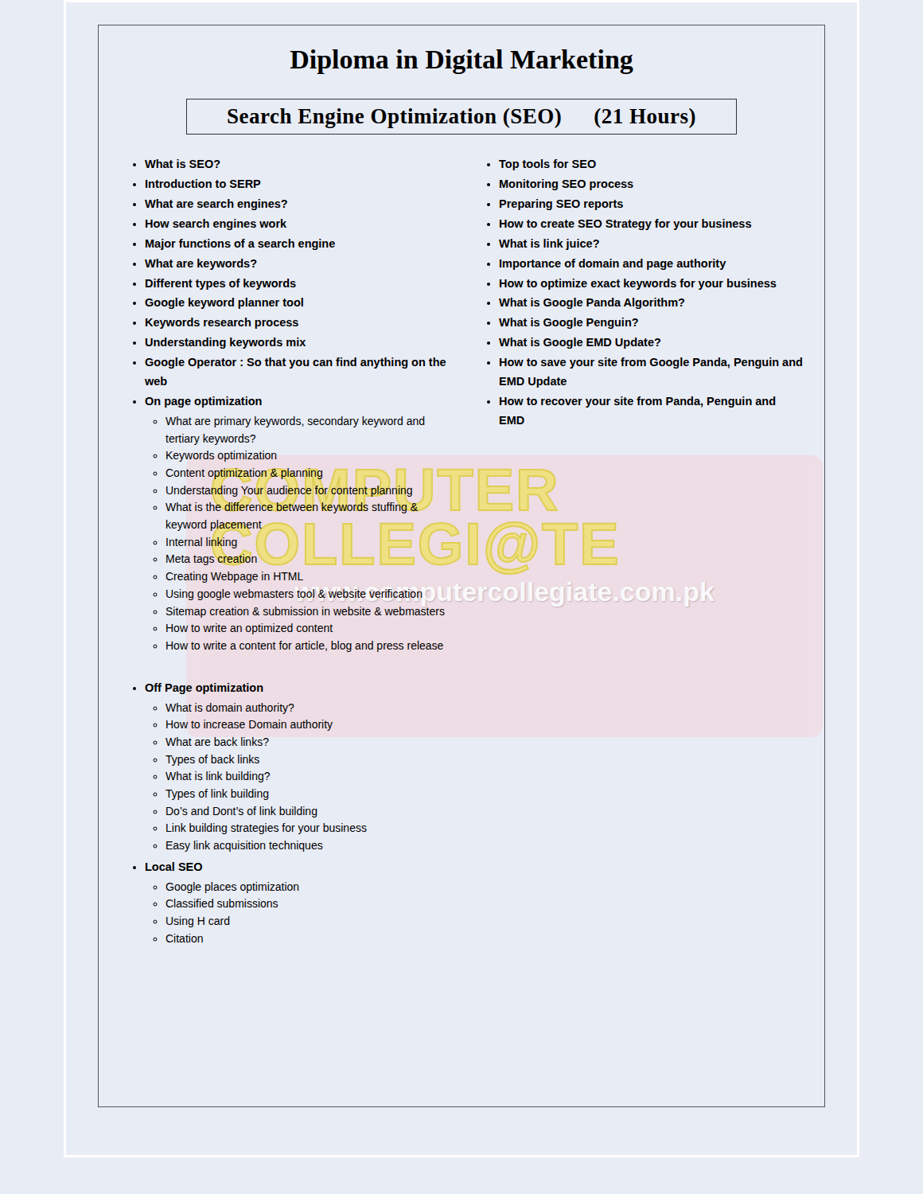Diploma in Digital Marketing
Search Engine Optimization (SEO)(21 Hours)
COMPUTER
COLLEGI@TE
www.computercollegiate.com.pk
What is SEO?
Introduction to SERP
What are search engines?
How search engines work
Major functions of a search engine
What are keywords?
Different types of keywords
Google keyword planner tool
Keywords research process
Understanding keywords mix
Google Operator : So that you can find anything on the web
On page optimization
What are primary keywords, secondary keyword and tertiary keywords?
Keywords optimization
Content optimization & planning
Understanding Your audience for content planning
What is the difference between keywords stuffing & keyword placement
Internal linking
Meta tags creation
Creating Webpage in HTML
Using google webmasters tool & website verification
Sitemap creation & submission in website & webmasters
How to write an optimized content
How to write a content for article, blog and press release
Top tools for SEO
Monitoring SEO process
Preparing SEO reports
How to create SEO Strategy for your business
What is link juice?
Importance of domain and page authority
How to optimize exact keywords for your business
What is Google Panda Algorithm?
What is Google Penguin?
What is Google EMD Update?
How to save your site from Google Panda, Penguin and EMD Update
How to recover your site from Panda, Penguin and EMD
Off Page optimization
What is domain authority?
How to increase Domain authority
What are back links?
Types of back links
What is link building?
Types of link building
Do’s and Dont’s of link building
Link building strategies for your business
Easy link acquisition techniques
Local SEO
Google places optimization
Classified submissions
Using H card
Citation